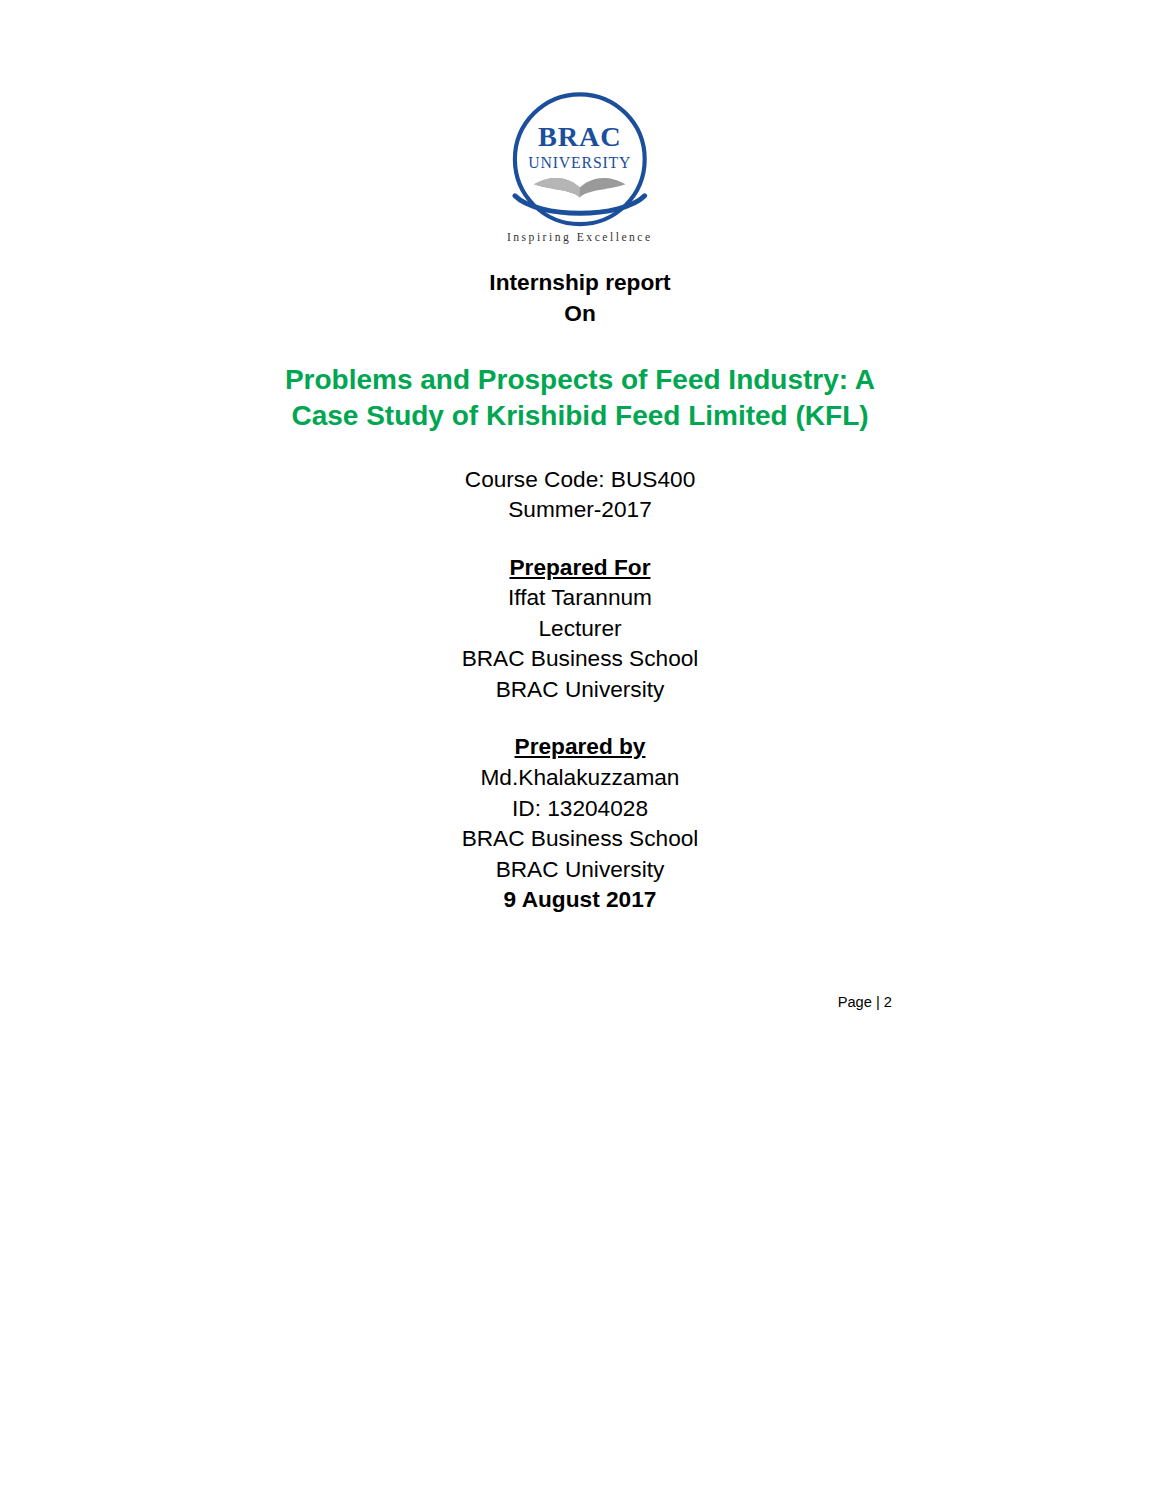BRAC UNIVERSITY Inspiring Excellence
Internship report
On
Problems and Prospects of Feed Industry: A Case Study of Krishibid Feed Limited (KFL)
Course Code: BUS400
Summer-2017
Prepared For
Iffat Tarannum
Lecturer
BRAC Business School
BRAC University
Prepared by
Md.Khalakuzzaman
ID: 13204028
BRAC Business School
BRAC University
9 August 2017
Page | 2